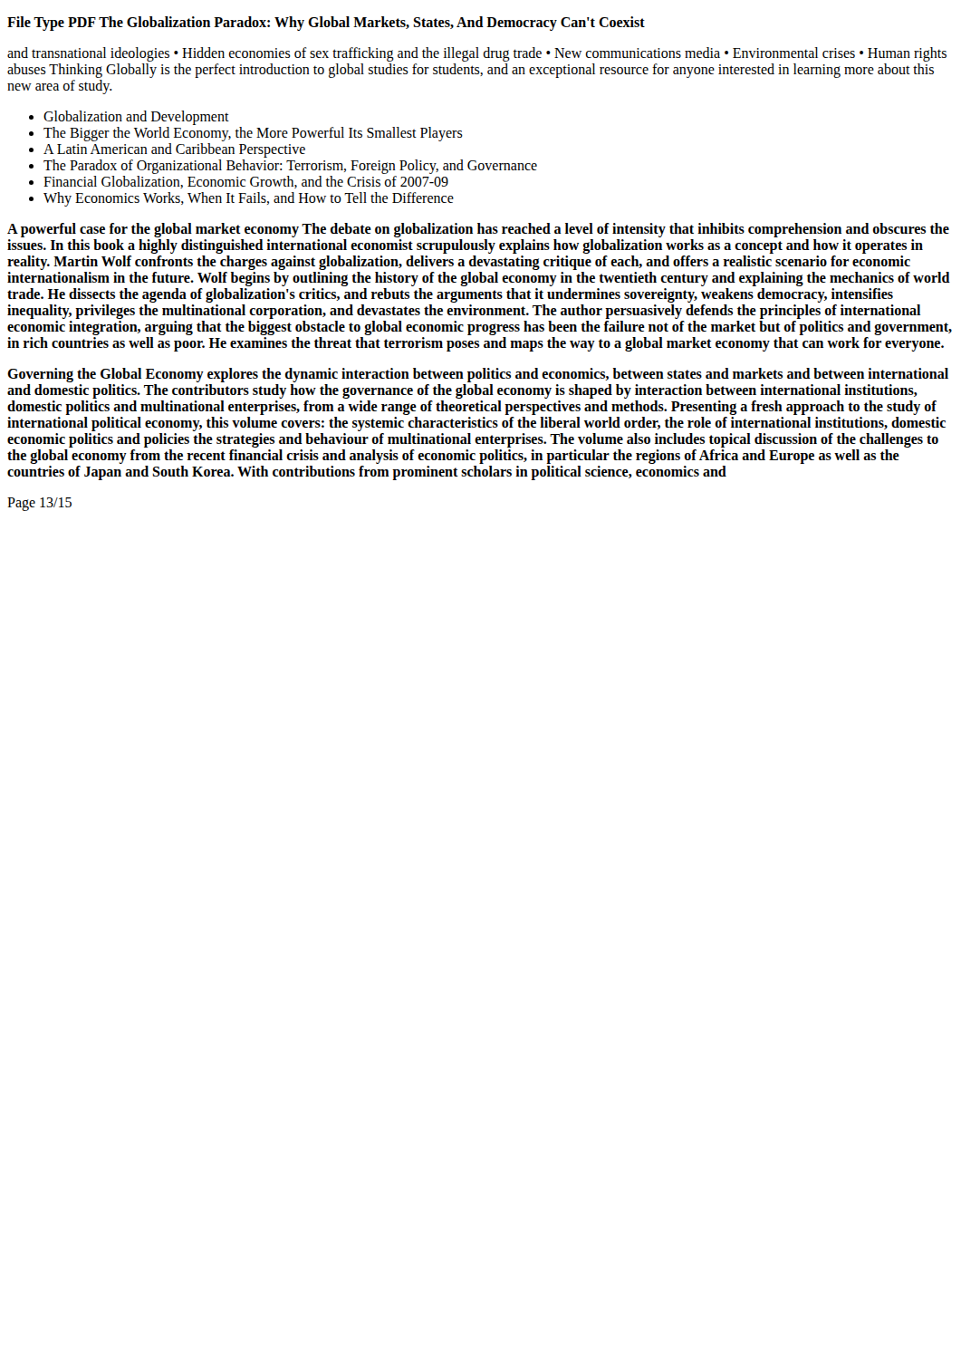File Type PDF The Globalization Paradox: Why Global Markets, States, And Democracy Can't Coexist
and transnational ideologies • Hidden economies of sex trafficking and the illegal drug trade • New communications media • Environmental crises • Human rights abuses Thinking Globally is the perfect introduction to global studies for students, and an exceptional resource for anyone interested in learning more about this new area of study.
Globalization and Development
The Bigger the World Economy, the More Powerful Its Smallest Players
A Latin American and Caribbean Perspective
The Paradox of Organizational Behavior: Terrorism, Foreign Policy, and Governance
Financial Globalization, Economic Growth, and the Crisis of 2007-09
Why Economics Works, When It Fails, and How to Tell the Difference
A powerful case for the global market economy The debate on globalization has reached a level of intensity that inhibits comprehension and obscures the issues. In this book a highly distinguished international economist scrupulously explains how globalization works as a concept and how it operates in reality. Martin Wolf confronts the charges against globalization, delivers a devastating critique of each, and offers a realistic scenario for economic internationalism in the future. Wolf begins by outlining the history of the global economy in the twentieth century and explaining the mechanics of world trade. He dissects the agenda of globalization's critics, and rebuts the arguments that it undermines sovereignty, weakens democracy, intensifies inequality, privileges the multinational corporation, and devastates the environment. The author persuasively defends the principles of international economic integration, arguing that the biggest obstacle to global economic progress has been the failure not of the market but of politics and government, in rich countries as well as poor. He examines the threat that terrorism poses and maps the way to a global market economy that can work for everyone.
Governing the Global Economy explores the dynamic interaction between politics and economics, between states and markets and between international and domestic politics. The contributors study how the governance of the global economy is shaped by interaction between international institutions, domestic politics and multinational enterprises, from a wide range of theoretical perspectives and methods. Presenting a fresh approach to the study of international political economy, this volume covers: the systemic characteristics of the liberal world order, the role of international institutions, domestic economic politics and policies the strategies and behaviour of multinational enterprises. The volume also includes topical discussion of the challenges to the global economy from the recent financial crisis and analysis of economic politics, in particular the regions of Africa and Europe as well as the countries of Japan and South Korea. With contributions from prominent scholars in political science, economics and
Page 13/15